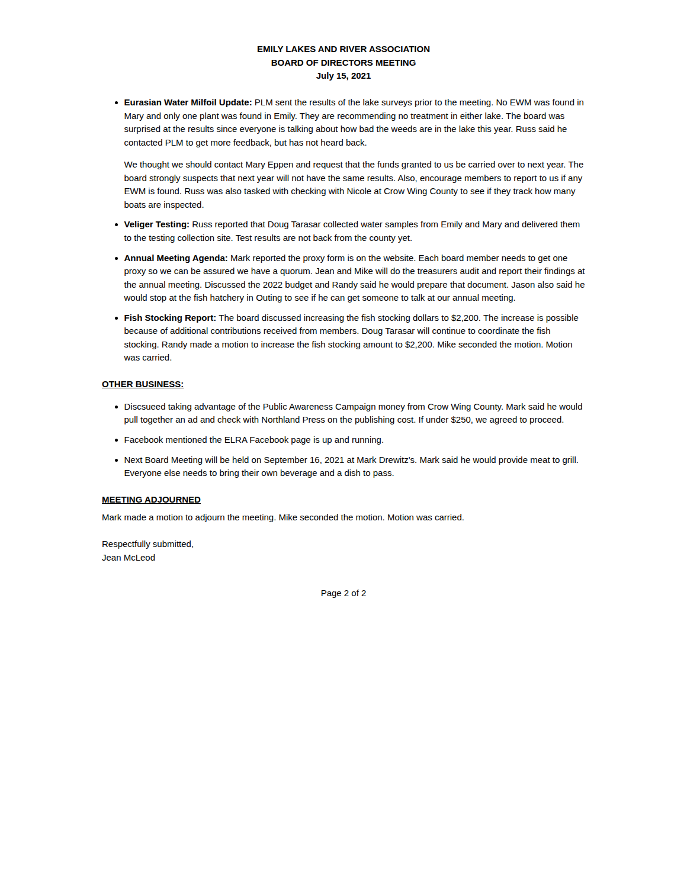EMILY LAKES AND RIVER ASSOCIATION
BOARD OF DIRECTORS MEETING
July 15, 2021
Eurasian Water Milfoil Update: PLM sent the results of the lake surveys prior to the meeting. No EWM was found in Mary and only one plant was found in Emily. They are recommending no treatment in either lake. The board was surprised at the results since everyone is talking about how bad the weeds are in the lake this year. Russ said he contacted PLM to get more feedback, but has not heard back.
We thought we should contact Mary Eppen and request that the funds granted to us be carried over to next year. The board strongly suspects that next year will not have the same results. Also, encourage members to report to us if any EWM is found. Russ was also tasked with checking with Nicole at Crow Wing County to see if they track how many boats are inspected.
Veliger Testing: Russ reported that Doug Tarasar collected water samples from Emily and Mary and delivered them to the testing collection site. Test results are not back from the county yet.
Annual Meeting Agenda: Mark reported the proxy form is on the website. Each board member needs to get one proxy so we can be assured we have a quorum. Jean and Mike will do the treasurers audit and report their findings at the annual meeting. Discussed the 2022 budget and Randy said he would prepare that document. Jason also said he would stop at the fish hatchery in Outing to see if he can get someone to talk at our annual meeting.
Fish Stocking Report: The board discussed increasing the fish stocking dollars to $2,200. The increase is possible because of additional contributions received from members. Doug Tarasar will continue to coordinate the fish stocking. Randy made a motion to increase the fish stocking amount to $2,200. Mike seconded the motion. Motion was carried.
OTHER BUSINESS:
Discsueed taking advantage of the Public Awareness Campaign money from Crow Wing County. Mark said he would pull together an ad and check with Northland Press on the publishing cost. If under $250, we agreed to proceed.
Facebook mentioned the ELRA Facebook page is up and running.
Next Board Meeting will be held on September 16, 2021 at Mark Drewitz's. Mark said he would provide meat to grill. Everyone else needs to bring their own beverage and a dish to pass.
MEETING ADJOURNED
Mark made a motion to adjourn the meeting. Mike seconded the motion. Motion was carried.
Respectfully submitted,
Jean McLeod
Page 2 of 2